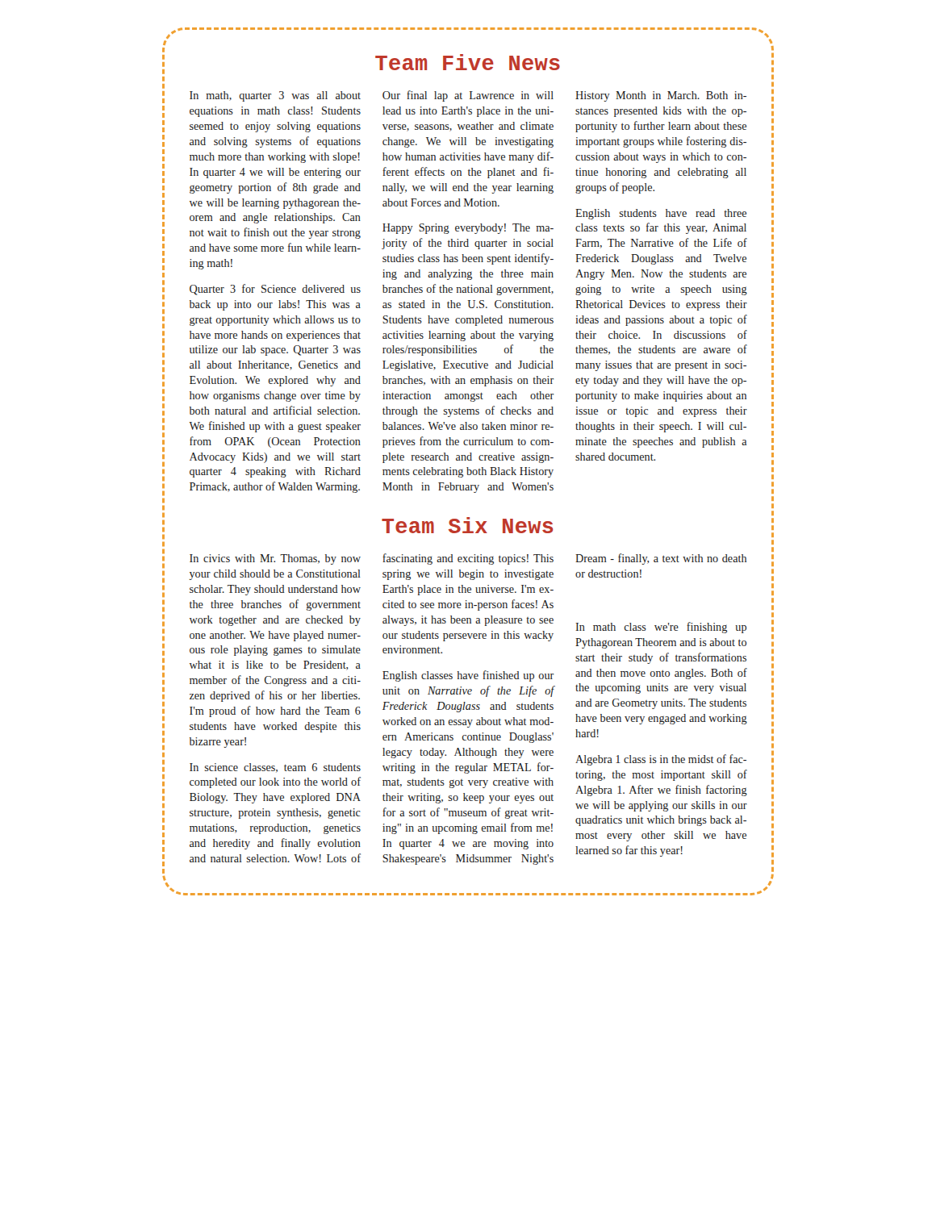Team Five News
In math, quarter 3 was all about equations in math class! Students seemed to enjoy solving equations and solving systems of equations much more than working with slope! In quarter 4 we will be entering our geometry portion of 8th grade and we will be learning pythagorean theorem and angle relationships. Can not wait to finish out the year strong and have some more fun while learning math!
Quarter 3 for Science delivered us back up into our labs! This was a great opportunity which allows us to have more hands on experiences that utilize our lab space. Quarter 3 was all about Inheritance, Genetics and Evolution. We explored why and how organisms change over time by both natural and artificial selection. We finished up with a guest speaker from OPAK (Ocean Protection Advocacy Kids) and we will start quarter 4 speaking with Richard Primack, author of Walden Warming. Our final lap at Lawrence in will lead us into Earth's place in the universe, seasons, weather and climate change. We will be investigating how human activities have many different effects on the planet and finally, we will end the year learning about Forces and Motion.
Happy Spring everybody! The majority of the third quarter in social studies class has been spent identifying and analyzing the three main branches of the national government, as stated in the U.S. Constitution. Students have completed numerous activities learning about the varying roles/responsibilities of the Legislative, Executive and Judicial branches, with an emphasis on their interaction amongst each other through the systems of checks and balances. We've also taken minor reprieves from the curriculum to complete research and creative assignments celebrating both Black History Month in February and Women's History Month in March. Both instances presented kids with the opportunity to further learn about these important groups while fostering discussion about ways in which to continue honoring and celebrating all groups of people.
English students have read three class texts so far this year, Animal Farm, The Narrative of the Life of Frederick Douglass and Twelve Angry Men. Now the students are going to write a speech using Rhetorical Devices to express their ideas and passions about a topic of their choice. In discussions of themes, the students are aware of many issues that are present in society today and they will have the opportunity to make inquiries about an issue or topic and express their thoughts in their speech. I will culminate the speeches and publish a shared document.
Team Six News
In civics with Mr. Thomas, by now your child should be a Constitutional scholar. They should understand how the three branches of government work together and are checked by one another. We have played numerous role playing games to simulate what it is like to be President, a member of the Congress and a citizen deprived of his or her liberties. I'm proud of how hard the Team 6 students have worked despite this bizarre year!
In science classes, team 6 students completed our look into the world of Biology. They have explored DNA structure, protein synthesis, genetic mutations, reproduction, genetics and heredity and finally evolution and natural selection. Wow! Lots of fascinating and exciting topics! This spring we will begin to investigate Earth's place in the universe. I'm excited to see more in-person faces! As always, it has been a pleasure to see our students persevere in this wacky environment.
English classes have finished up our unit on Narrative of the Life of Frederick Douglass and students worked on an essay about what modern Americans continue Douglass' legacy today. Although they were writing in the regular METAL format, students got very creative with their writing, so keep your eyes out for a sort of "museum of great writing" in an upcoming email from me! In quarter 4 we are moving into Shakespeare's Midsummer Night's Dream - finally, a text with no death or destruction!
In math class we're finishing up Pythagorean Theorem and is about to start their study of transformations and then move onto angles. Both of the upcoming units are very visual and are Geometry units. The students have been very engaged and working hard!
Algebra 1 class is in the midst of factoring, the most important skill of Algebra 1. After we finish factoring we will be applying our skills in our quadratics unit which brings back almost every other skill we have learned so far this year!